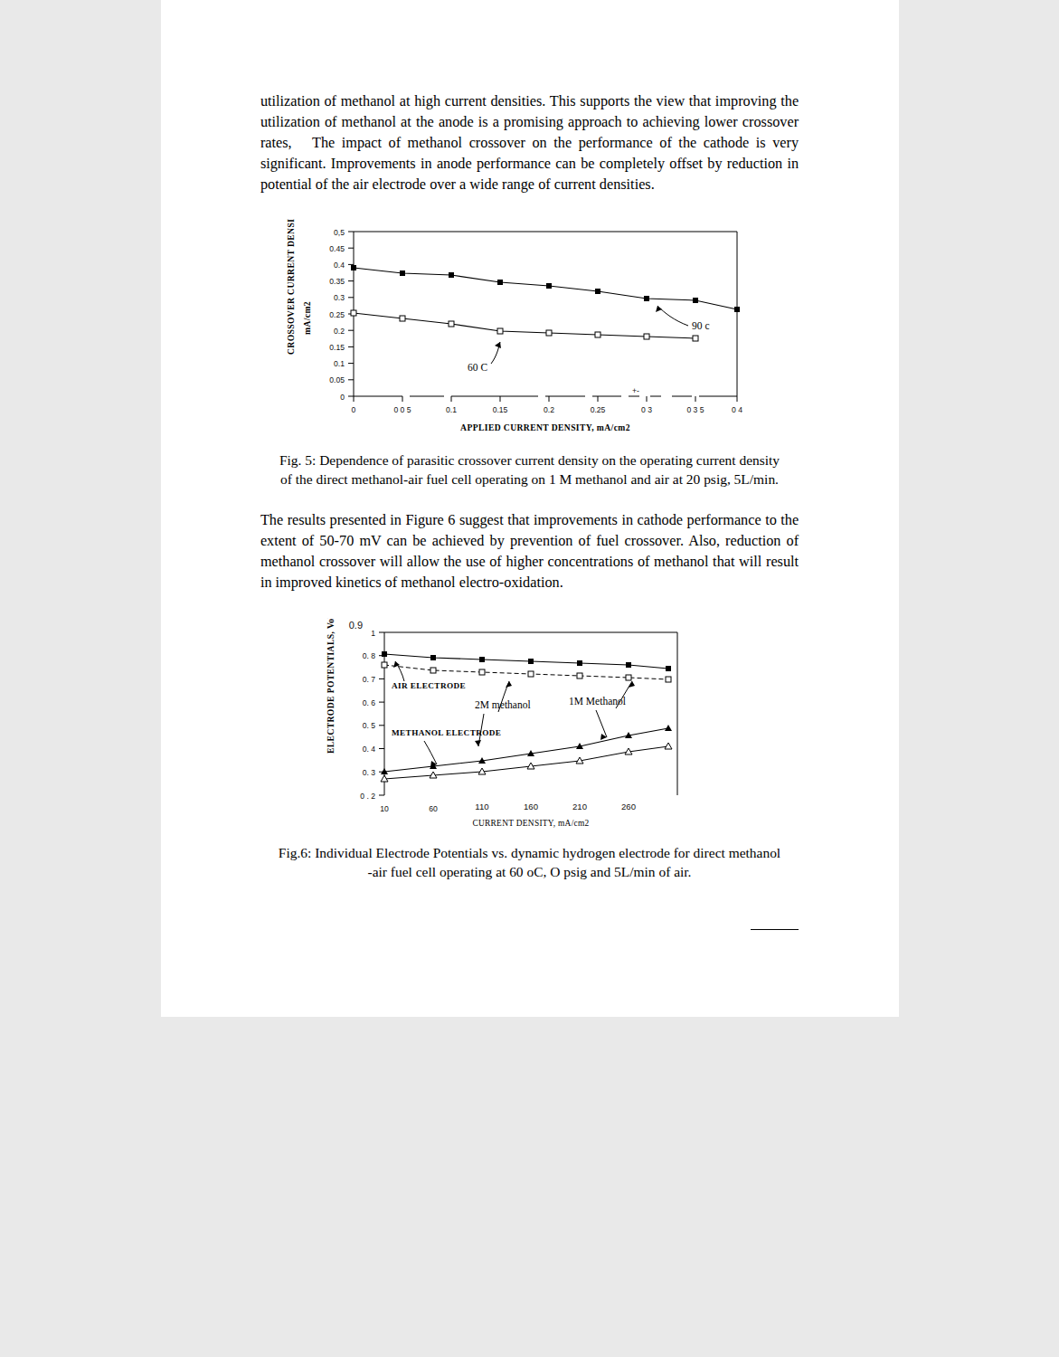utilization of methanol at high current densities. This supports the view that improving the utilization of methanol at the anode is a promising approach to achieving lower crossover rates, The impact of methanol crossover on the performance of the cathode is very significant. Improvements in anode performance can be completely offset by reduction in potential of the air electrode over a wide range of current densities.
0,5 0.45 0.4 0.35 0.3 0.25 0.2 0.15 0.1 0.05 0 CROSSOVER CURRENT DENSITY, mA/cm2 +- 0 0 0 5 0.1 0.15 0.2 0.25 0 3 0 3 5 0 4 APPLIED CURRENT DENSITY, mA/cm2 90 c 60 C
Fig. 5: Dependence of parasitic crossover current density on the operating current density
of the direct methanol-air fuel cell operating on 1 M methanol and air at 20 psig, 5L/min.
The results presented in Figure 6 suggest that improvements in cathode performance to the extent of 50-70 mV can be achieved by prevention of fuel crossover. Also, reduction of methanol crossover will allow the use of higher concentrations of methanol that will result in improved kinetics of methanol electro-oxidation.
0.9 1 0. 8 0. 7 0. 6 0. 5 0. 4 0. 3 0 . 2 ELECTRODE POTENTIALS, Volt 10 60 110 160 210 260 CURRENT DENSITY, mA/cm2 AIR ELECTRODE METHANOL ELECTRODE 2M methanol 1M Methanol
Fig.6: Individual Electrode Potentials vs. dynamic hydrogen electrode for direct methanol
-air fuel cell operating at 60 oC, O psig and 5L/min of air.